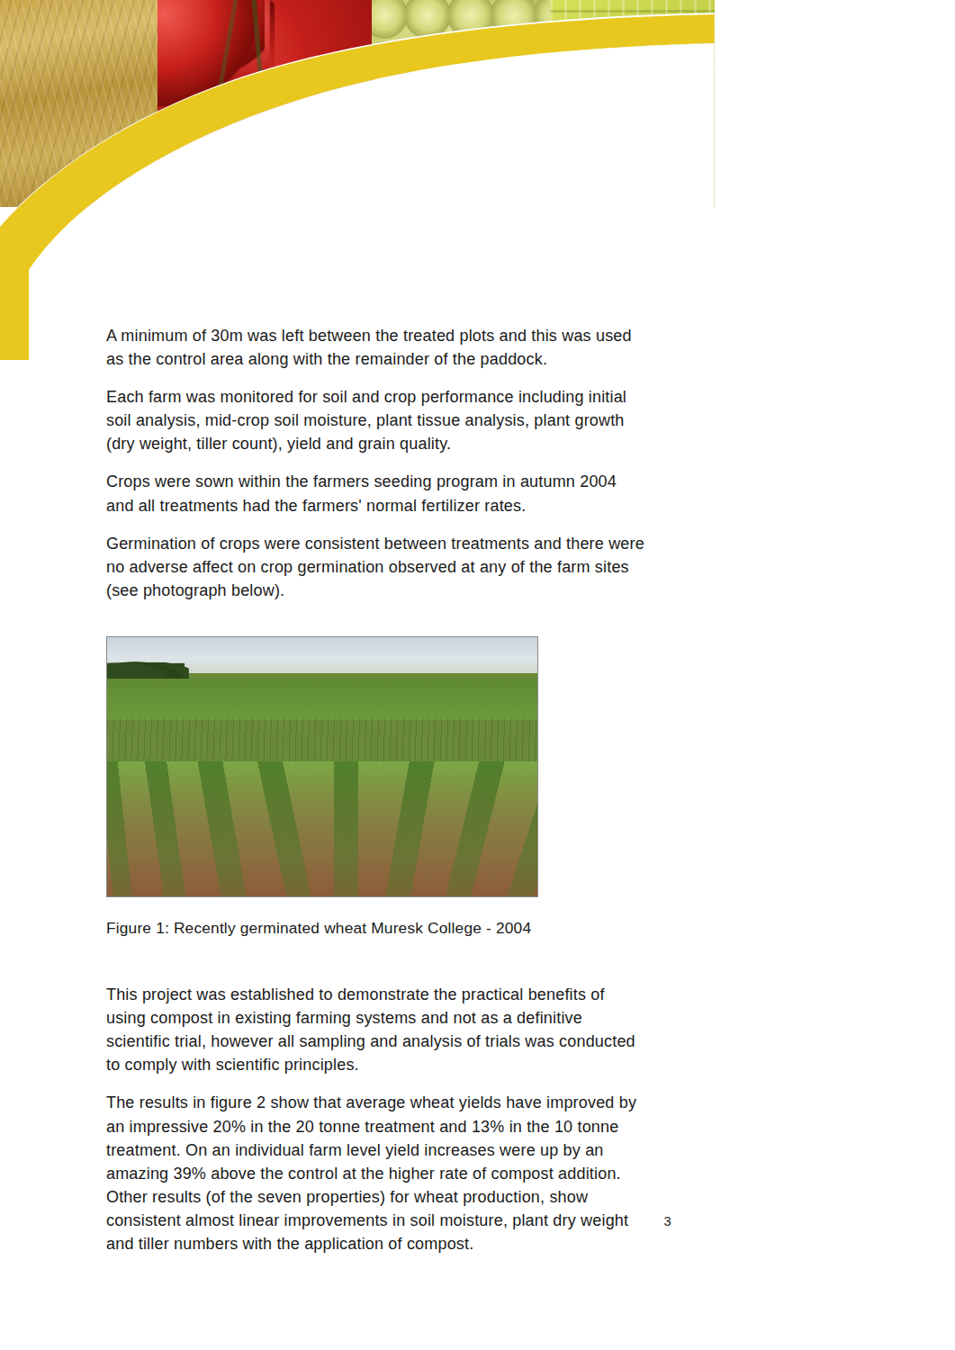A minimum of 30m was left between the treated plots and this was used as the control area along with the remainder of the paddock.
Each farm was monitored for soil and crop performance including initial soil analysis, mid-crop soil moisture, plant tissue analysis, plant growth (dry weight, tiller count), yield and grain quality.
Crops were sown within the farmers seeding program in autumn 2004 and all treatments had the farmers' normal fertilizer rates.
Germination of crops were consistent between treatments and there were no adverse affect on crop germination observed at any of the farm sites (see photograph below).
Figure 1: Recently germinated wheat Muresk College - 2004
This project was established to demonstrate the practical benefits of using compost in existing farming systems and not as a definitive scientific trial, however all sampling and analysis of trials was conducted to comply with scientific principles.
The results in figure 2 show that average wheat yields have improved by an impressive 20% in the 20 tonne treatment and 13% in the 10 tonne treatment. On an individual farm level yield increases were up by an amazing 39% above the control at the higher rate of compost addition. Other results (of the seven properties) for wheat production, show consistent almost linear improvements in soil moisture, plant dry weight and tiller numbers with the application of compost.
3